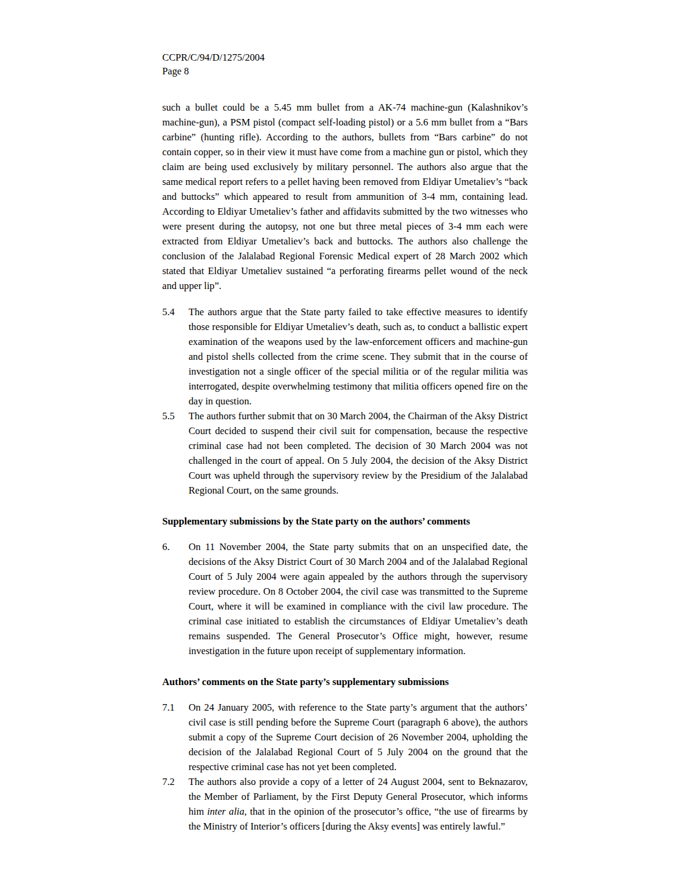CCPR/C/94/D/1275/2004
Page 8
such a bullet could be a 5.45 mm bullet from a AK-74 machine-gun (Kalashnikov’s machine-gun), a PSM pistol (compact self-loading pistol) or a 5.6 mm bullet from a “Bars carbine” (hunting rifle). According to the authors, bullets from “Bars carbine” do not contain copper, so in their view it must have come from a machine gun or pistol, which they claim are being used exclusively by military personnel. The authors also argue that the same medical report refers to a pellet having been removed from Eldiyar Umetaliev’s “back and buttocks” which appeared to result from ammunition of 3-4 mm, containing lead. According to Eldiyar Umetaliev’s father and affidavits submitted by the two witnesses who were present during the autopsy, not one but three metal pieces of 3-4 mm each were extracted from Eldiyar Umetaliev’s back and buttocks. The authors also challenge the conclusion of the Jalalabad Regional Forensic Medical expert of 28 March 2002 which stated that Eldiyar Umetaliev sustained “a perforating firearms pellet wound of the neck and upper lip”.
5.4 The authors argue that the State party failed to take effective measures to identify those responsible for Eldiyar Umetaliev’s death, such as, to conduct a ballistic expert examination of the weapons used by the law-enforcement officers and machine-gun and pistol shells collected from the crime scene. They submit that in the course of investigation not a single officer of the special militia or of the regular militia was interrogated, despite overwhelming testimony that militia officers opened fire on the day in question.
5.5 The authors further submit that on 30 March 2004, the Chairman of the Aksy District Court decided to suspend their civil suit for compensation, because the respective criminal case had not been completed. The decision of 30 March 2004 was not challenged in the court of appeal. On 5 July 2004, the decision of the Aksy District Court was upheld through the supervisory review by the Presidium of the Jalalabad Regional Court, on the same grounds.
Supplementary submissions by the State party on the authors’ comments
6. On 11 November 2004, the State party submits that on an unspecified date, the decisions of the Aksy District Court of 30 March 2004 and of the Jalalabad Regional Court of 5 July 2004 were again appealed by the authors through the supervisory review procedure. On 8 October 2004, the civil case was transmitted to the Supreme Court, where it will be examined in compliance with the civil law procedure. The criminal case initiated to establish the circumstances of Eldiyar Umetaliev’s death remains suspended. The General Prosecutor’s Office might, however, resume investigation in the future upon receipt of supplementary information.
Authors’ comments on the State party’s supplementary submissions
7.1 On 24 January 2005, with reference to the State party’s argument that the authors’ civil case is still pending before the Supreme Court (paragraph 6 above), the authors submit a copy of the Supreme Court decision of 26 November 2004, upholding the decision of the Jalalabad Regional Court of 5 July 2004 on the ground that the respective criminal case has not yet been completed.
7.2 The authors also provide a copy of a letter of 24 August 2004, sent to Beknazarov, the Member of Parliament, by the First Deputy General Prosecutor, which informs him inter alia, that in the opinion of the prosecutor’s office, “the use of firearms by the Ministry of Interior’s officers [during the Aksy events] was entirely lawful.”